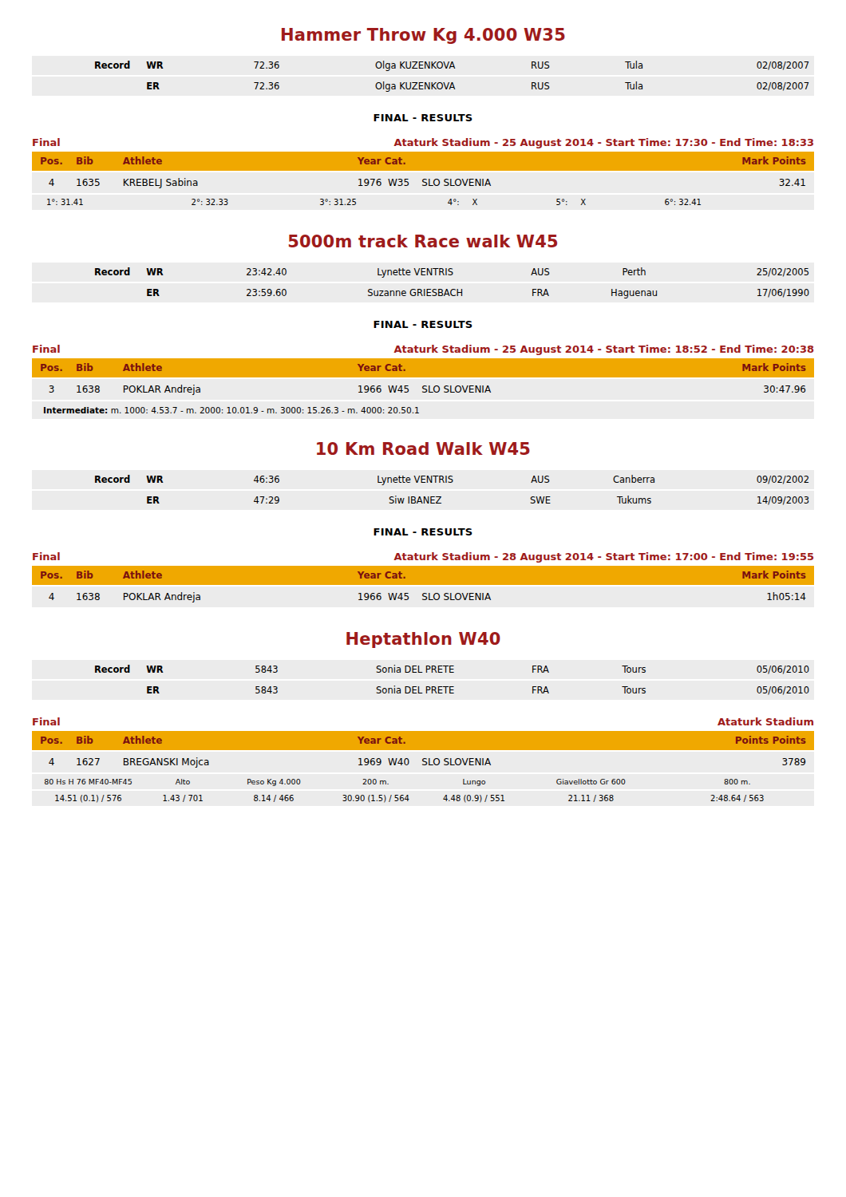Hammer Throw Kg 4.000 W35
| Record | WR | 72.36 | Olga KUZENKOVA | RUS | Tula | 02/08/2007 |
| | ER | 72.36 | Olga KUZENKOVA | RUS | Tula | 02/08/2007 |
FINAL - RESULTS
| Final | Ataturk Stadium - 25 August 2014 - Start Time: 17:30 - End Time: 18:33 |
| Pos. | Bib | Athlete | Year Cat. | Mark Points |
| --- | --- | --- | --- | --- |
| 4 | 1635 | KREBELJ Sabina | 1976 W35 SLO SLOVENIA | 32.41 |
| 1°: 31.41 | 2°: 32.33 | 3°: 31.25 | 4°: X | 5°: X | 6°: 32.41 | |
5000m track Race walk W45
| Record | WR | 23:42.40 | Lynette VENTRIS | AUS | Perth | 25/02/2005 |
| | ER | 23:59.60 | Suzanne GRIESBACH | FRA | Haguenau | 17/06/1990 |
FINAL - RESULTS
| Final | Ataturk Stadium - 25 August 2014 - Start Time: 18:52 - End Time: 20:38 |
| Pos. | Bib | Athlete | Year Cat. | Mark Points |
| --- | --- | --- | --- | --- |
| 3 | 1638 | POKLAR Andreja | 1966 W45 SLO SLOVENIA | 30:47.96 |
Intermediate: m. 1000: 4.53.7 - m. 2000: 10.01.9 - m. 3000: 15.26.3 - m. 4000: 20.50.1
10 Km Road Walk W45
| Record | WR | 46:36 | Lynette VENTRIS | AUS | Canberra | 09/02/2002 |
| | ER | 47:29 | Siw IBANEZ | SWE | Tukums | 14/09/2003 |
FINAL - RESULTS
| Final | Ataturk Stadium - 28 August 2014 - Start Time: 17:00 - End Time: 19:55 |
| Pos. | Bib | Athlete | Year Cat. | Mark Points |
| --- | --- | --- | --- | --- |
| 4 | 1638 | POKLAR Andreja | 1966 W45 SLO SLOVENIA | 1h05:14 |
Heptathlon W40
| Record | WR | 5843 | Sonia DEL PRETE | FRA | Tours | 05/06/2010 |
| | ER | 5843 | Sonia DEL PRETE | FRA | Tours | 05/06/2010 |
| Final | Ataturk Stadium |
| Pos. | Bib | Athlete | Year Cat. | Points Points |
| --- | --- | --- | --- | --- |
| 4 | 1627 | BREGANSKI Mojca | 1969 W40 SLO SLOVENIA | 3789 |
| 80 Hs H 76 MF40-MF45 | Alto | Peso Kg 4.000 | 200 m. | Lungo | Giavellotto Gr 600 | 800 m. |
| 14.51 (0.1) / 576 | 1.43 / 701 | 8.14 / 466 | 30.90 (1.5) / 564 | 4.48 (0.9) / 551 | 21.11 / 368 | 2:48.64 / 563 |